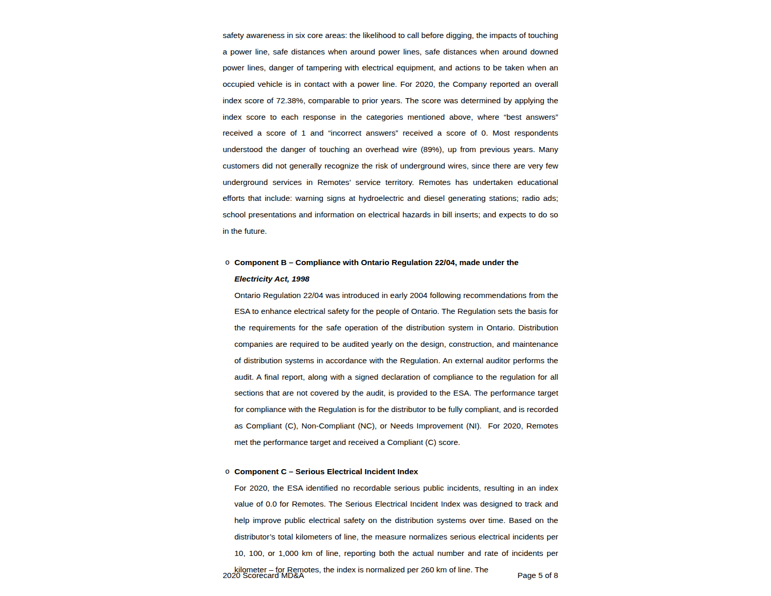safety awareness in six core areas: the likelihood to call before digging, the impacts of touching a power line, safe distances when around power lines, safe distances when around downed power lines, danger of tampering with electrical equipment, and actions to be taken when an occupied vehicle is in contact with a power line. For 2020, the Company reported an overall index score of 72.38%, comparable to prior years. The score was determined by applying the index score to each response in the categories mentioned above, where “best answers” received a score of 1 and “incorrect answers” received a score of 0. Most respondents understood the danger of touching an overhead wire (89%), up from previous years. Many customers did not generally recognize the risk of underground wires, since there are very few underground services in Remotes’ service territory. Remotes has undertaken educational efforts that include: warning signs at hydroelectric and diesel generating stations; radio ads; school presentations and information on electrical hazards in bill inserts; and expects to do so in the future.
o
Component B – Compliance with Ontario Regulation 22/04, made under the Electricity Act, 1998
Ontario Regulation 22/04 was introduced in early 2004 following recommendations from the ESA to enhance electrical safety for the people of Ontario. The Regulation sets the basis for the requirements for the safe operation of the distribution system in Ontario. Distribution companies are required to be audited yearly on the design, construction, and maintenance of distribution systems in accordance with the Regulation. An external auditor performs the audit. A final report, along with a signed declaration of compliance to the regulation for all sections that are not covered by the audit, is provided to the ESA. The performance target for compliance with the Regulation is for the distributor to be fully compliant, and is recorded as Compliant (C), Non-Compliant (NC), or Needs Improvement (NI). For 2020, Remotes met the performance target and received a Compliant (C) score.
o
Component C – Serious Electrical Incident Index
For 2020, the ESA identified no recordable serious public incidents, resulting in an index value of 0.0 for Remotes. The Serious Electrical Incident Index was designed to track and help improve public electrical safety on the distribution systems over time. Based on the distributor’s total kilometers of line, the measure normalizes serious electrical incidents per 10, 100, or 1,000 km of line, reporting both the actual number and rate of incidents per kilometer – for Remotes, the index is normalized per 260 km of line. The
2020 Scorecard MD&A
Page 5 of 8